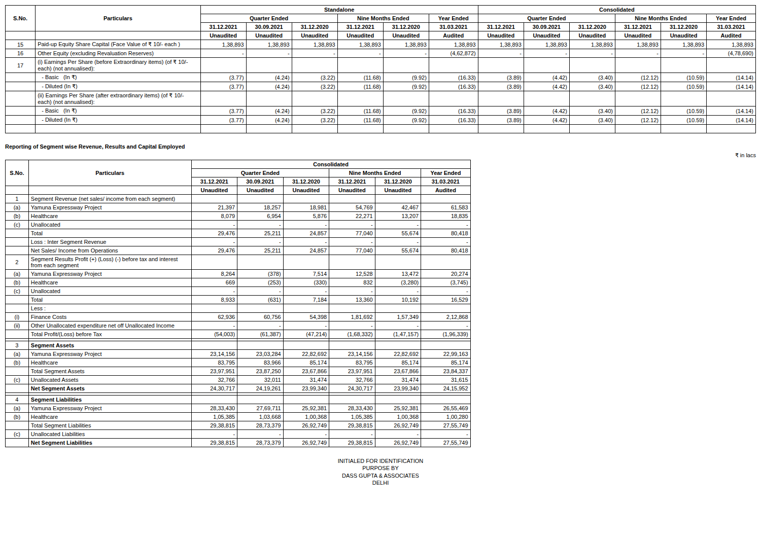| S.No. | Particulars | Standalone | Consolidated |
| --- | --- | --- | --- |
| Quarter Ended | Nine Months Ended | Year Ended | Quarter Ended | Nine Months Ended | Year Ended |
| 31.12.2021 | 30.09.2021 | 31.12.2020 | 31.12.2021 | 31.12.2020 | 31.03.2021 | 31.12.2021 | 30.09.2021 | 31.12.2020 | 31.12.2021 | 31.12.2020 | 31.03.2021 |
| | | Unaudited | Unaudited | Unaudited | Unaudited | Unaudited | Audited | Unaudited | Unaudited | Unaudited | Unaudited | Unaudited | Audited |
| 15 | Paid-up Equity Share Capital (Face Value of ₹ 10/- each ) | 1,38,893 | 1,38,893 | 1,38,893 | 1,38,893 | 1,38,893 | 1,38,893 | 1,38,893 | 1,38,893 | 1,38,893 | 1,38,893 | 1,38,893 | 1,38,893 |
| 16 | Other Equity (excluding Revaluation Reserves) | - | - | - | - | - | (4,62,872) | - | - | - | - | - | (4,78,690) |
| 17 | (i) Earnings Per Share (before Extraordinary items) (of ₹ 10/- each) (not annualised): | | | | | | | | | | | | |
| | - Basic (In ₹) | (3.77) | (4.24) | (3.22) | (11.68) | (9.92) | (16.33) | (3.89) | (4.42) | (3.40) | (12.12) | (10.59) | (14.14) |
| | - Diluted (In ₹) | (3.77) | (4.24) | (3.22) | (11.68) | (9.92) | (16.33) | (3.89) | (4.42) | (3.40) | (12.12) | (10.59) | (14.14) |
| | (ii) Earnings Per Share (after extraordinary items) (of ₹ 10/- each) (not annualised): | | | | | | | | | | | | |
| | - Basic (In ₹) | (3.77) | (4.24) | (3.22) | (11.68) | (9.92) | (16.33) | (3.89) | (4.42) | (3.40) | (12.12) | (10.59) | (14.14) |
| | - Diluted (In ₹) | (3.77) | (4.24) | (3.22) | (11.68) | (9.92) | (16.33) | (3.89) | (4.42) | (3.40) | (12.12) | (10.59) | (14.14) |
Reporting of Segment wise Revenue, Results and Capital Employed
₹ in lacs
| S.No. | Particulars | Consolidated |
| --- | --- | --- |
| Quarter Ended | Nine Months Ended | Year Ended |
| 31.12.2021 | 30.09.2021 | 31.12.2020 | 31.12.2021 | 31.12.2020 | 31.03.2021 |
| | | Unaudited | Unaudited | Unaudited | Unaudited | Unaudited | Audited |
| 1 | Segment Revenue (net sales/ income from each segment) | | | | | | |
| (a) | Yamuna Expressway Project | 21,397 | 18,257 | 18,981 | 54,769 | 42,467 | 61,583 |
| (b) | Healthcare | 8,079 | 6,954 | 5,876 | 22,271 | 13,207 | 18,835 |
| (c) | Unallocated | - | - | - | - | - | - |
| | Total | 29,476 | 25,211 | 24,857 | 77,040 | 55,674 | 80,418 |
| | Loss : Inter Segment Revenue | - | - | - | - | - | - |
| | Net Sales/ Income from Operations | 29,476 | 25,211 | 24,857 | 77,040 | 55,674 | 80,418 |
| 2 | Segment Results Profit (+) (Loss) (-) before tax and interest from each segment | | | | | | |
| (a) | Yamuna Expressway Project | 8,264 | (378) | 7,514 | 12,528 | 13,472 | 20,274 |
| (b) | Healthcare | 669 | (253) | (330) | 832 | (3,280) | (3,745) |
| (c) | Unallocated | - | - | - | - | - | - |
| | Total | 8,933 | (631) | 7,184 | 13,360 | 10,192 | 16,529 |
| | Less : | | | | | | |
| (i) | Finance Costs | 62,936 | 60,756 | 54,398 | 1,81,692 | 1,57,349 | 2,12,868 |
| (ii) | Other Unallocated expenditure net off Unallocated Income | - | - | - | - | - | - |
| | Total Profit/(Loss) before Tax | (54,003) | (61,387) | (47,214) | (1,68,332) | (1,47,157) | (1,96,339) |
| 3 | Segment Assets | | | | | | |
| (a) | Yamuna Expressway Project | 23,14,156 | 23,03,284 | 22,82,692 | 23,14,156 | 22,82,692 | 22,99,163 |
| (b) | Healthcare | 83,795 | 83,966 | 85,174 | 83,795 | 85,174 | 85,174 |
| | Total Segment Assets | 23,97,951 | 23,87,250 | 23,67,866 | 23,97,951 | 23,67,866 | 23,84,337 |
| (c) | Unallocated Assets | 32,766 | 32,011 | 31,474 | 32,766 | 31,474 | 31,615 |
| | Net Segment Assets | 24,30,717 | 24,19,261 | 23,99,340 | 24,30,717 | 23,99,340 | 24,15,952 |
| 4 | Segment Liabilities | | | | | | |
| (a) | Yamuna Expressway Project | 28,33,430 | 27,69,711 | 25,92,381 | 28,33,430 | 25,92,381 | 26,55,469 |
| (b) | Healthcare | 1,05,385 | 1,03,668 | 1,00,368 | 1,05,385 | 1,00,368 | 1,00,280 |
| | Total Segment Liabilities | 29,38,815 | 28,73,379 | 26,92,749 | 29,38,815 | 26,92,749 | 27,55,749 |
| (c) | Unallocated Liabilities | - | - | - | - | - | - |
| | Net Segment Liabilities | 29,38,815 | 28,73,379 | 26,92,749 | 29,38,815 | 26,92,749 | 27,55,749 |
INITIALED FOR IDENTIFICATION
PURPOSE BY
DASS GUPTA & ASSOCIATES
DELHI